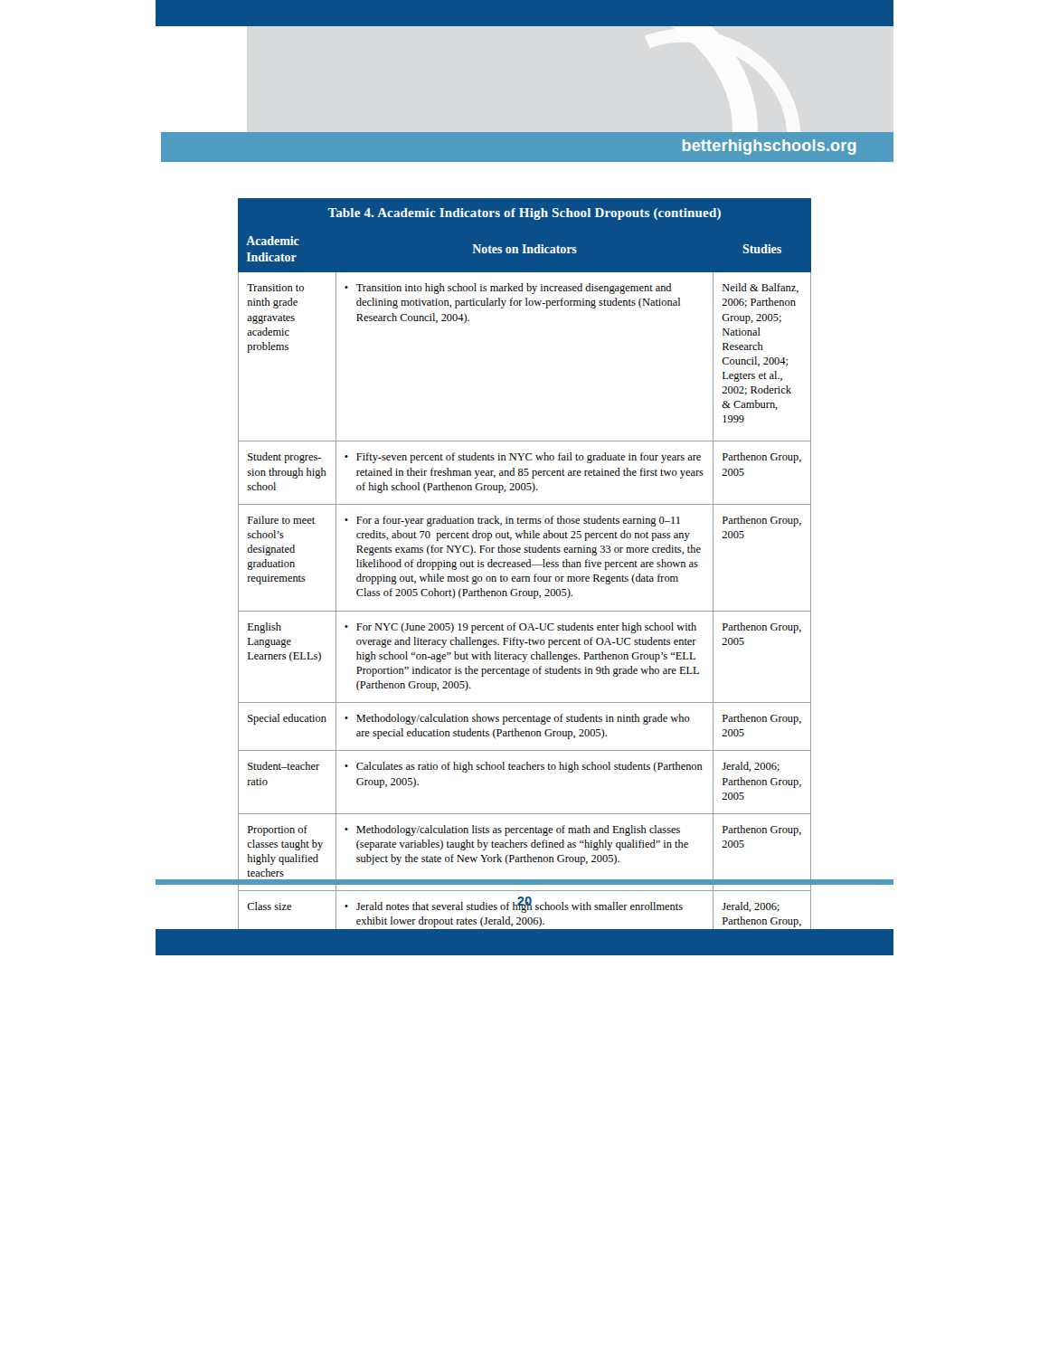betterhighschools.org
Table 4. Academic Indicators of High School Dropouts (continued)
| Academic Indicator | Notes on Indicators | Studies |
| --- | --- | --- |
| Transition to ninth grade aggravates academic problems | Transition into high school is marked by increased disengagement and declining motivation, particularly for low-performing students (National Research Council, 2004). | Neild & Balfanz, 2006; Parthenon Group, 2005; National Research Council, 2004; Legters et al., 2002; Roderick & Camburn, 1999 |
| Student progres­sion through high school | Fifty-seven percent of students in NYC who fail to graduate in four years are retained in their freshman year, and 85 percent are retained the first two years of high school (Parthenon Group, 2005). | Parthenon Group, 2005 |
| Failure to meet school’s designated graduation requirements | For a four-year graduation track, in terms of those students earning 0–11 credits, about 70 percent drop out, while about 25 percent do not pass any Regents exams (for NYC). For those students earning 33 or more credits, the likelihood of dropping out is decreased—less than five percent are shown as dropping out, while most go on to earn four or more Regents (data from Class of 2005 Cohort) (Parthenon Group, 2005). | Parthenon Group, 2005 |
| English Language Learners (ELLs) | For NYC (June 2005) 19 percent of OA-UC students enter high school with overage and literacy challenges. Fifty-two percent of OA-UC students enter high school “on-age” but with literacy challenges. Parthenon Group’s “ELL Proportion” indicator is the percentage of students in 9th grade who are ELL (Parthenon Group, 2005). | Parthenon Group, 2005 |
| Special education | Methodology/calculation shows percentage of students in ninth grade who are special education students (Parthenon Group, 2005). | Parthenon Group, 2005 |
| Student–teacher ratio | Calculates as ratio of high school teachers to high school students (Parthenon Group, 2005). | Jerald, 2006; Parthenon Group, 2005 |
| Proportion of classes taught by highly qualified teachers | Methodology/calculation lists as percentage of math and English classes (separate variables) taught by teachers defined as “highly qualified” in the subject by the state of New York (Parthenon Group, 2005). | Parthenon Group, 2005 |
| Class size | Jerald notes that several studies of high schools with smaller enrollments exhibit lower dropout rates (Jerald, 2006). | Jerald, 2006; Parthenon Group, 2005 |
20